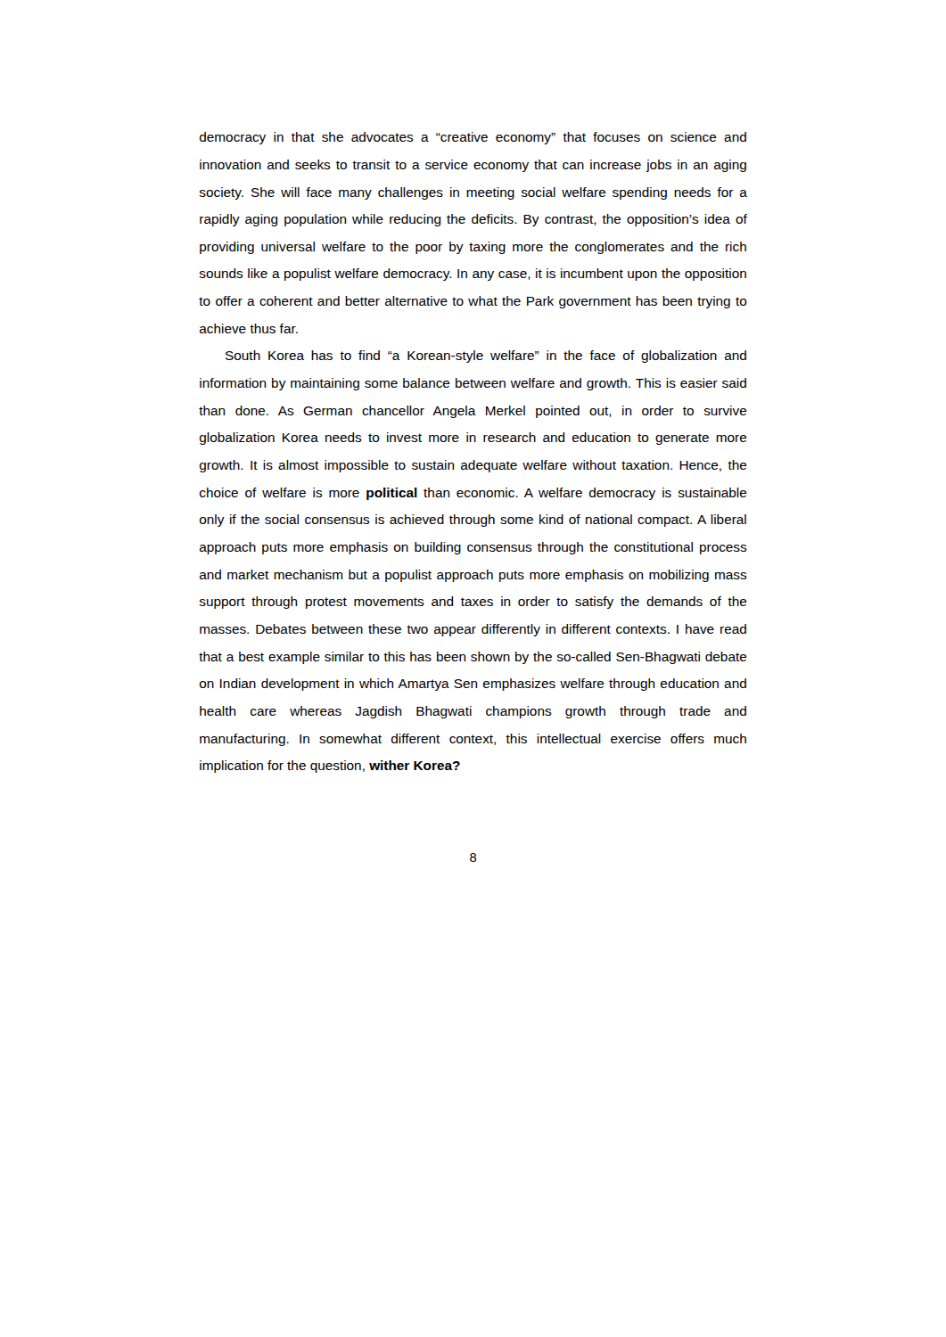democracy in that she advocates a “creative economy” that focuses on science and innovation and seeks to transit to a service economy that can increase jobs in an aging society. She will face many challenges in meeting social welfare spending needs for a rapidly aging population while reducing the deficits. By contrast, the opposition’s idea of providing universal welfare to the poor by taxing more the conglomerates and the rich sounds like a populist welfare democracy. In any case, it is incumbent upon the opposition to offer a coherent and better alternative to what the Park government has been trying to achieve thus far.
South Korea has to find “a Korean-style welfare” in the face of globalization and information by maintaining some balance between welfare and growth. This is easier said than done. As German chancellor Angela Merkel pointed out, in order to survive globalization Korea needs to invest more in research and education to generate more growth. It is almost impossible to sustain adequate welfare without taxation. Hence, the choice of welfare is more political than economic. A welfare democracy is sustainable only if the social consensus is achieved through some kind of national compact. A liberal approach puts more emphasis on building consensus through the constitutional process and market mechanism but a populist approach puts more emphasis on mobilizing mass support through protest movements and taxes in order to satisfy the demands of the masses. Debates between these two appear differently in different contexts. I have read that a best example similar to this has been shown by the so-called Sen-Bhagwati debate on Indian development in which Amartya Sen emphasizes welfare through education and health care whereas Jagdish Bhagwati champions growth through trade and manufacturing. In somewhat different context, this intellectual exercise offers much implication for the question, wither Korea?
8